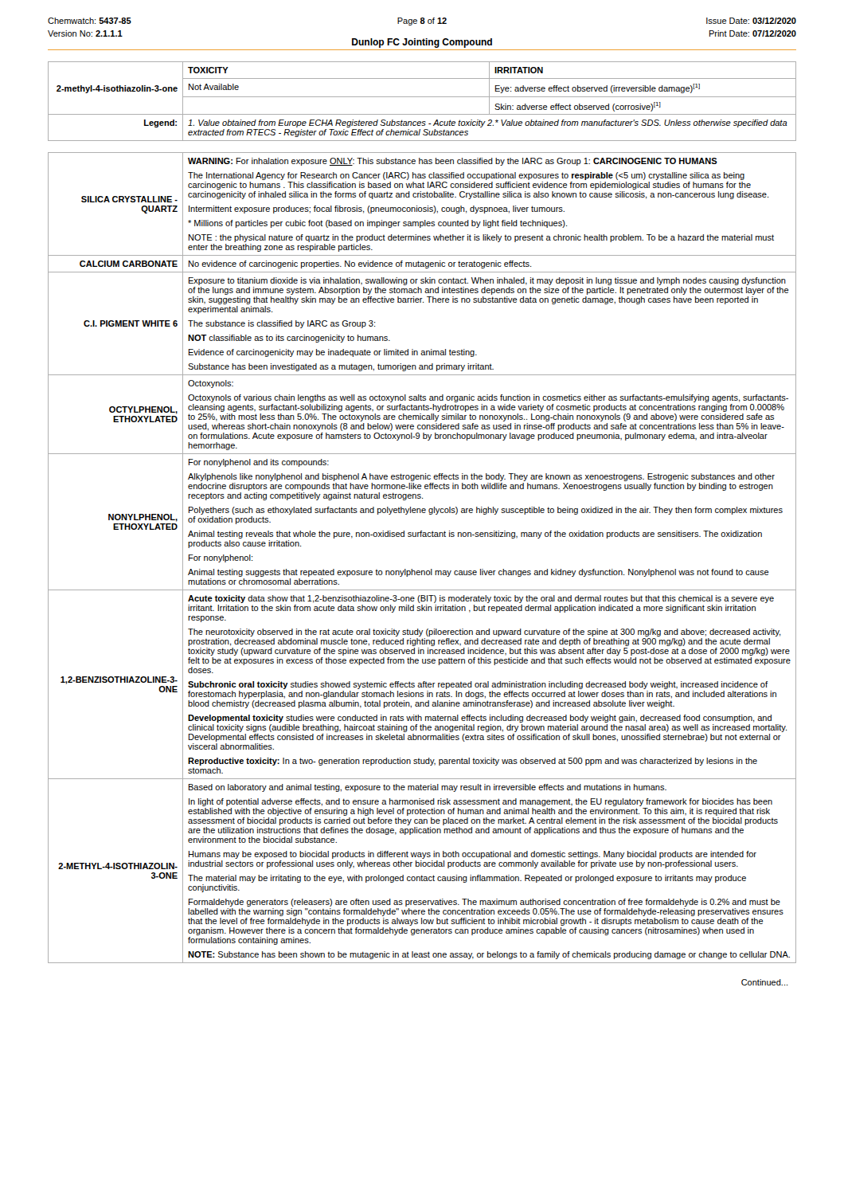Chemwatch: 5437-85
Version No: 2.1.1.1
Page 8 of 12
Dunlop FC Jointing Compound
Issue Date: 03/12/2020
Print Date: 07/12/2020
| 2-methyl-4-isothiazolin-3-one | TOXICITY | IRRITATION |
| Not Available | Eye: adverse effect observed (irreversible damage) [1] |
| | Skin: adverse effect observed (corrosive) [1] |
| Legend: | 1. Value obtained from Europe ECHA Registered Substances - Acute toxicity 2.* Value obtained from manufacturer's SDS. Unless otherwise specified data extracted from RTECS - Register of Toxic Effect of chemical Substances |
| SILICA CRYSTALLINE - QUARTZ | WARNING: For inhalation exposure ONLY : This substance has been classified by the IARC as Group 1: CARCINOGENIC TO HUMANS The International Agency for Research on Cancer (IARC) has classified occupational exposures to respirable (<5 um) crystalline silica as being carcinogenic to humans . This classification is based on what IARC considered sufficient evidence from epidemiological studies of humans for the carcinogenicity of inhaled silica in the forms of quartz and cristobalite. Crystalline silica is also known to cause silicosis, a non-cancerous lung disease. Intermittent exposure produces; focal fibrosis, (pneumoconiosis), cough, dyspnoea, liver tumours. * Millions of particles per cubic foot (based on impinger samples counted by light field techniques). NOTE : the physical nature of quartz in the product determines whether it is likely to present a chronic health problem. To be a hazard the material must enter the breathing zone as respirable particles. |
| CALCIUM CARBONATE | No evidence of carcinogenic properties. No evidence of mutagenic or teratogenic effects. |
| C.I. PIGMENT WHITE 6 | Exposure to titanium dioxide is via inhalation, swallowing or skin contact. When inhaled, it may deposit in lung tissue and lymph nodes causing dysfunction of the lungs and immune system. Absorption by the stomach and intestines depends on the size of the particle. It penetrated only the outermost layer of the skin, suggesting that healthy skin may be an effective barrier. There is no substantive data on genetic damage, though cases have been reported in experimental animals. The substance is classified by IARC as Group 3: NOT classifiable as to its carcinogenicity to humans. Evidence of carcinogenicity may be inadequate or limited in animal testing. Substance has been investigated as a mutagen, tumorigen and primary irritant. |
| OCTYLPHENOL, ETHOXYLATED | Octoxynols: Octoxynols of various chain lengths as well as octoxynol salts and organic acids function in cosmetics either as surfactants-emulsifying agents, surfactants-cleansing agents, surfactant-solubilizing agents, or surfactants-hydrotropes in a wide variety of cosmetic products at concentrations ranging from 0.0008% to 25%, with most less than 5.0%. The octoxynols are chemically similar to nonoxynols.. Long-chain nonoxynols (9 and above) were considered safe as used, whereas short-chain nonoxynols (8 and below) were considered safe as used in rinse-off products and safe at concentrations less than 5% in leave-on formulations. Acute exposure of hamsters to Octoxynol-9 by bronchopulmonary lavage produced pneumonia, pulmonary edema, and intra-alveolar hemorrhage. |
| NONYLPHENOL, ETHOXYLATED | For nonylphenol and its compounds: Alkylphenols like nonylphenol and bisphenol A have estrogenic effects in the body. They are known as xenoestrogens. Estrogenic substances and other endocrine disruptors are compounds that have hormone-like effects in both wildlife and humans. Xenoestrogens usually function by binding to estrogen receptors and acting competitively against natural estrogens. Polyethers (such as ethoxylated surfactants and polyethylene glycols) are highly susceptible to being oxidized in the air. They then form complex mixtures of oxidation products. Animal testing reveals that whole the pure, non-oxidised surfactant is non-sensitizing, many of the oxidation products are sensitisers. The oxidization products also cause irritation. For nonylphenol: Animal testing suggests that repeated exposure to nonylphenol may cause liver changes and kidney dysfunction. Nonylphenol was not found to cause mutations or chromosomal aberrations. |
| 1,2-BENZISOTHIAZOLINE-3-ONE | Acute toxicity data show that 1,2-benzisothiazoline-3-one (BIT) is moderately toxic by the oral and dermal routes but that this chemical is a severe eye irritant. Irritation to the skin from acute data show only mild skin irritation , but repeated dermal application indicated a more significant skin irritation response. The neurotoxicity observed in the rat acute oral toxicity study (piloerection and upward curvature of the spine at 300 mg/kg and above; decreased activity, prostration, decreased abdominal muscle tone, reduced righting reflex, and decreased rate and depth of breathing at 900 mg/kg) and the acute dermal toxicity study (upward curvature of the spine was observed in increased incidence, but this was absent after day 5 post-dose at a dose of 2000 mg/kg) were felt to be at exposures in excess of those expected from the use pattern of this pesticide and that such effects would not be observed at estimated exposure doses. Subchronic oral toxicity studies showed systemic effects after repeated oral administration including decreased body weight, increased incidence of forestomach hyperplasia, and non-glandular stomach lesions in rats. In dogs, the effects occurred at lower doses than in rats, and included alterations in blood chemistry (decreased plasma albumin, total protein, and alanine aminotransferase) and increased absolute liver weight. Developmental toxicity studies were conducted in rats with maternal effects including decreased body weight gain, decreased food consumption, and clinical toxicity signs (audible breathing, haircoat staining of the anogenital region, dry brown material around the nasal area) as well as increased mortality. Developmental effects consisted of increases in skeletal abnormalities (extra sites of ossification of skull bones, unossified sternebrae) but not external or visceral abnormalities. Reproductive toxicity: In a two- generation reproduction study, parental toxicity was observed at 500 ppm and was characterized by lesions in the stomach. |
| 2-METHYL-4-ISOTHIAZOLIN-3-ONE | Based on laboratory and animal testing, exposure to the material may result in irreversible effects and mutations in humans. In light of potential adverse effects, and to ensure a harmonised risk assessment and management, the EU regulatory framework for biocides has been established with the objective of ensuring a high level of protection of human and animal health and the environment. To this aim, it is required that risk assessment of biocidal products is carried out before they can be placed on the market. A central element in the risk assessment of the biocidal products are the utilization instructions that defines the dosage, application method and amount of applications and thus the exposure of humans and the environment to the biocidal substance. Humans may be exposed to biocidal products in different ways in both occupational and domestic settings. Many biocidal products are intended for industrial sectors or professional uses only, whereas other biocidal products are commonly available for private use by non-professional users. The material may be irritating to the eye, with prolonged contact causing inflammation. Repeated or prolonged exposure to irritants may produce conjunctivitis. Formaldehyde generators (releasers) are often used as preservatives. The maximum authorised concentration of free formaldehyde is 0.2% and must be labelled with the warning sign "contains formaldehyde" where the concentration exceeds 0.05%.The use of formaldehyde-releasing preservatives ensures that the level of free formaldehyde in the products is always low but sufficient to inhibit microbial growth - it disrupts metabolism to cause death of the organism. However there is a concern that formaldehyde generators can produce amines capable of causing cancers (nitrosamines) when used in formulations containing amines. NOTE: Substance has been shown to be mutagenic in at least one assay, or belongs to a family of chemicals producing damage or change to cellular DNA. |
Continued...